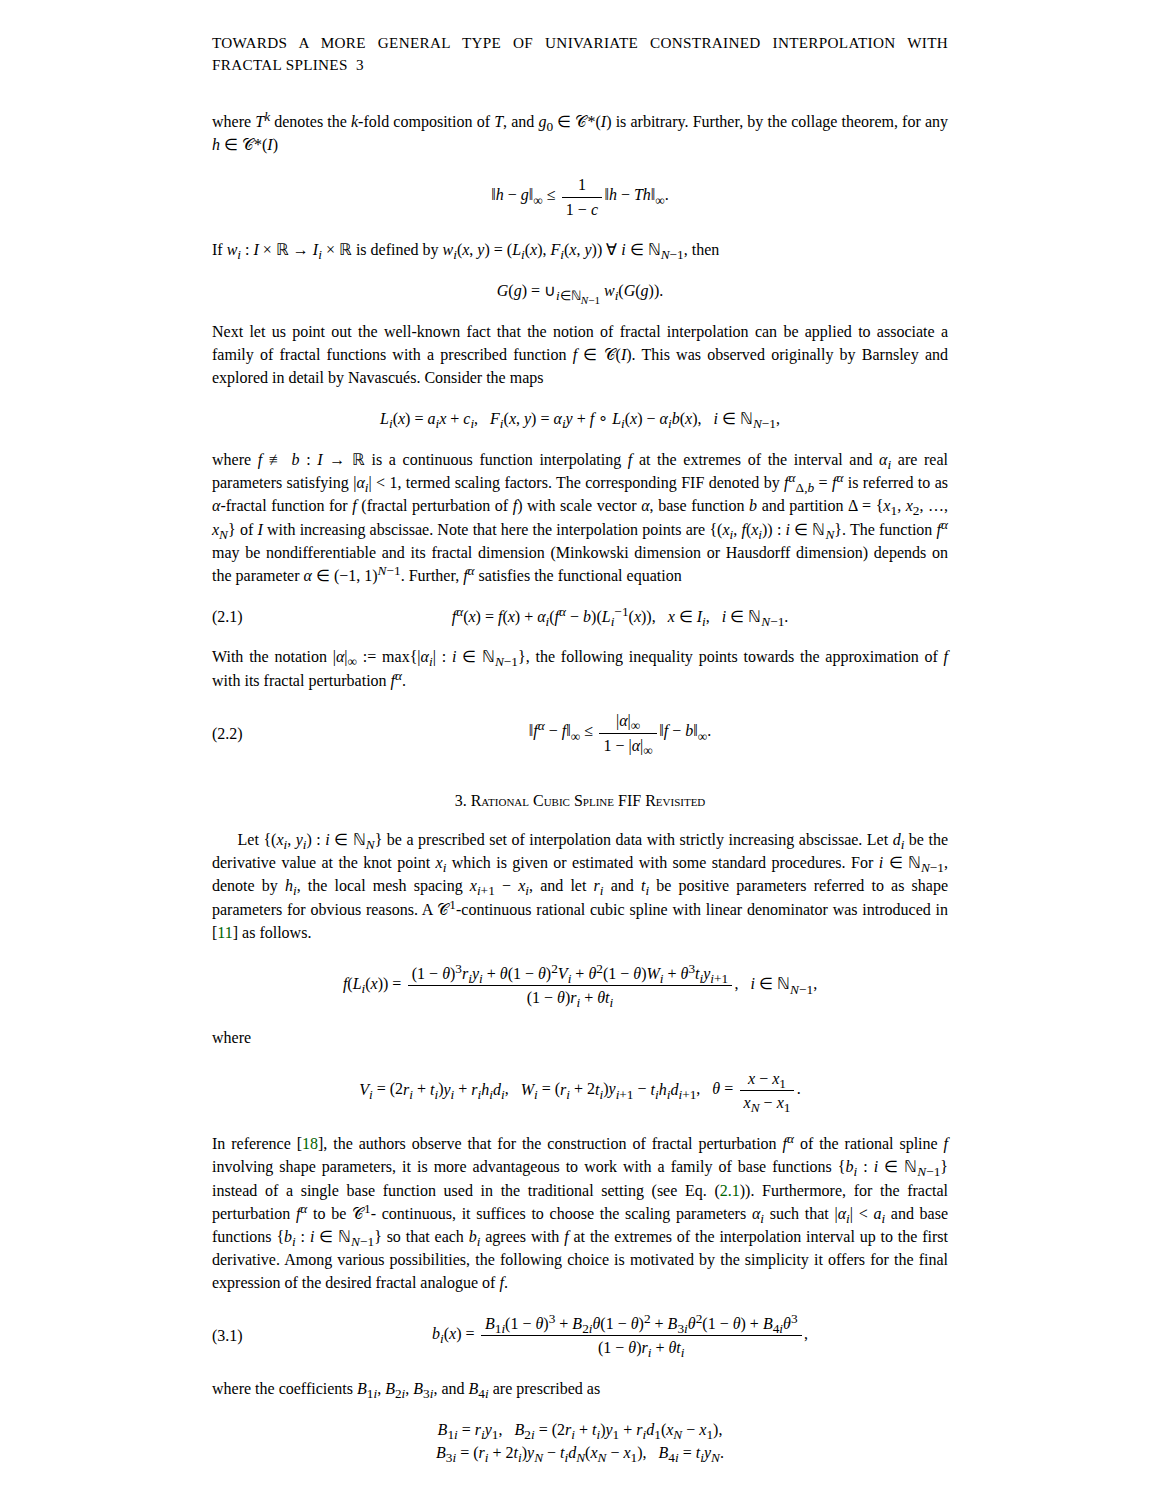TOWARDS A MORE GENERAL TYPE OF UNIVARIATE CONSTRAINED INTERPOLATION WITH FRACTAL SPLINES 3
where Tk denotes the k-fold composition of T, and g0 ∈ 𝒞*(I) is arbitrary. Further, by the collage theorem, for any h ∈ 𝒞*(I)
‖h − g‖∞ ≤ 11 − c‖h − Th‖∞.
If wi : I × ℝ → Ii × ℝ is defined by wi(x, y) = (Li(x), Fi(x, y)) ∀ i ∈ ℕN−1, then
G(g) = ∪i∈ℕN−1 wi(G(g)).
Next let us point out the well-known fact that the notion of fractal interpolation can be applied to associate a family of fractal functions with a prescribed function f ∈ 𝒞(I). This was observed originally by Barnsley and explored in detail by Navascués. Consider the maps
Li(x) = aix + ci, Fi(x, y) = αiy + f ∘ Li(x) − αib(x), i ∈ ℕN−1,
where f ≢ b : I → ℝ is a continuous function interpolating f at the extremes of the interval and αi are real parameters satisfying |αi| < 1, termed scaling factors. The corresponding FIF denoted by fαΔ,b = fα is referred to as α-fractal function for f (fractal perturbation of f) with scale vector α, base function b and partition Δ = {x1, x2, …, xN} of I with increasing abscissae. Note that here the interpolation points are {(xi, f(xi)) : i ∈ ℕN}. The function fα may be nondifferentiable and its fractal dimension (Minkowski dimension or Hausdorff dimension) depends on the parameter α ∈ (−1, 1)N−1. Further, fα satisfies the functional equation
(2.1)
fα(x) = f(x) + αi(fα − b)(Li−1(x)), x ∈ Ii, i ∈ ℕN−1.
With the notation |α|∞ := max{|αi| : i ∈ ℕN−1}, the following inequality points towards the approximation of f with its fractal perturbation fα.
(2.2)
‖fα − f‖∞ ≤ |α|∞1 − |α|∞‖f − b‖∞.
3. Rational Cubic Spline FIF Revisited
Let {(xi, yi) : i ∈ ℕN} be a prescribed set of interpolation data with strictly increasing abscissae. Let di be the derivative value at the knot point xi which is given or estimated with some standard procedures. For i ∈ ℕN−1, denote by hi, the local mesh spacing xi+1 − xi, and let ri and ti be positive parameters referred to as shape parameters for obvious reasons. A 𝒞1-continuous rational cubic spline with linear denominator was introduced in [11] as follows.
f(Li(x)) = (1 − θ)3riyi + θ(1 − θ)2Vi + θ2(1 − θ)Wi + θ3tiyi+1(1 − θ)ri + θti, i ∈ ℕN−1,
where
Vi = (2ri + ti)yi + rihidi, Wi = (ri + 2ti)yi+1 − tihidi+1, θ = x − x1 xN − x1.
In reference [18], the authors observe that for the construction of fractal perturbation fα of the rational spline f involving shape parameters, it is more advantageous to work with a family of base functions {bi : i ∈ ℕN−1} instead of a single base function used in the traditional setting (see Eq. (2.1)). Furthermore, for the fractal perturbation fα to be 𝒞1- continuous, it suffices to choose the scaling parameters αi such that |αi| < ai and base functions {bi : i ∈ ℕN−1} so that each bi agrees with f at the extremes of the interpolation interval up to the first derivative. Among various possibilities, the following choice is motivated by the simplicity it offers for the final expression of the desired fractal analogue of f.
(3.1)
bi(x) = B1i(1 − θ)3 + B2iθ(1 − θ)2 + B3iθ2(1 − θ) + B4iθ3(1 − θ)ri + θti,
where the coefficients B1i, B2i, B3i, and B4i are prescribed as
B1i = riy1, B2i = (2ri + ti)y1 + rid1(xN − x1),
B3i = (ri + 2ti)yN − tidN(xN − x1), B4i = tiyN.